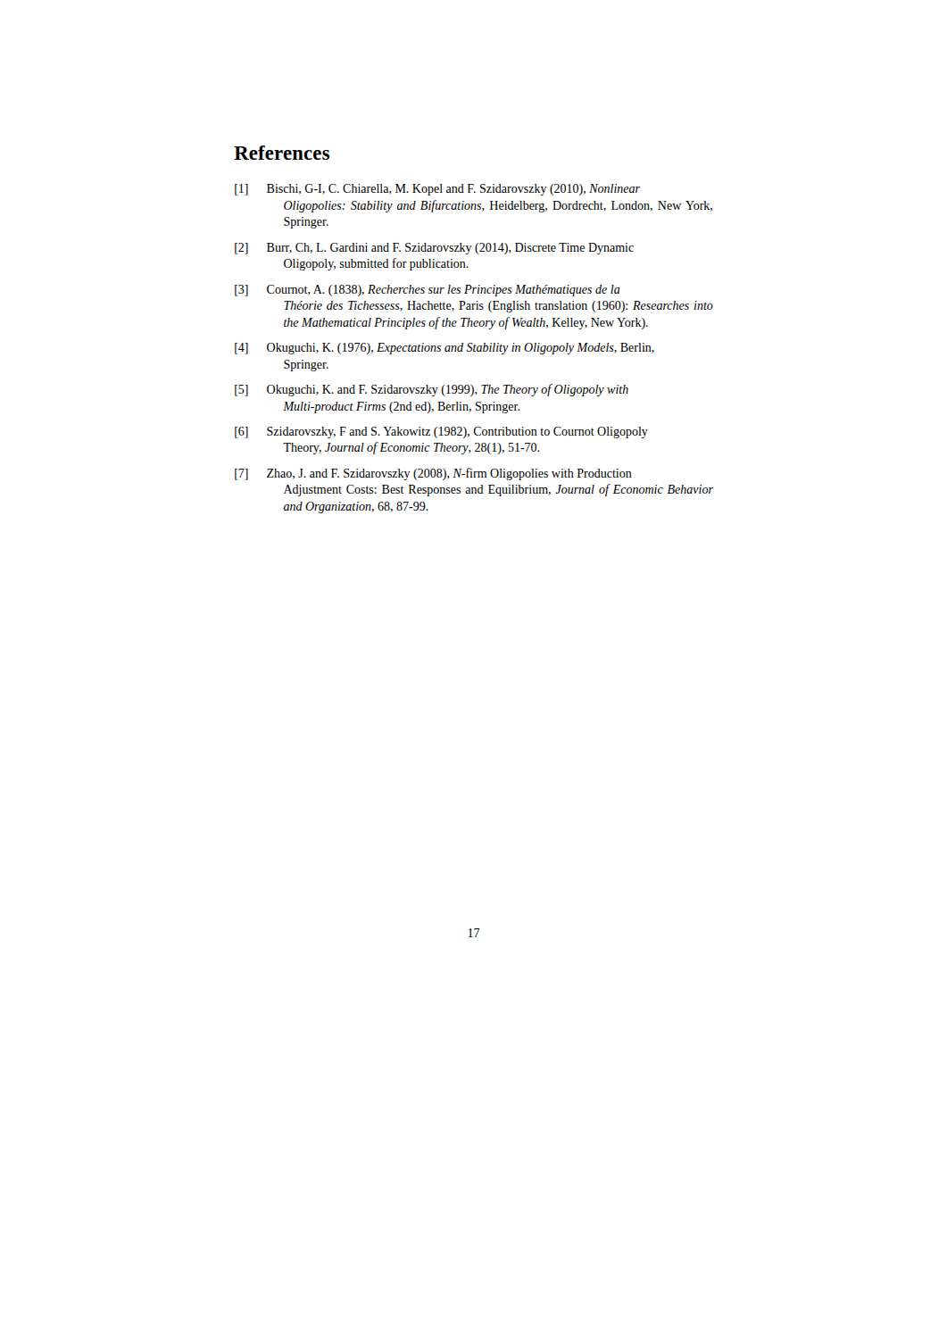References
[1] Bischi, G-I, C. Chiarella, M. Kopel and F. Szidarovszky (2010), Nonlinear Oligopolies: Stability and Bifurcations, Heidelberg, Dordrecht, London, New York, Springer.
[2] Burr, Ch, L. Gardini and F. Szidarovszky (2014), Discrete Time Dynamic Oligopoly, submitted for publication.
[3] Cournot, A. (1838), Recherches sur les Principes Mathématiques de la Théorie des Tichessess, Hachette, Paris (English translation (1960): Researches into the Mathematical Principles of the Theory of Wealth, Kelley, New York).
[4] Okuguchi, K. (1976), Expectations and Stability in Oligopoly Models, Berlin, Springer.
[5] Okuguchi, K. and F. Szidarovszky (1999), The Theory of Oligopoly with Multi-product Firms (2nd ed), Berlin, Springer.
[6] Szidarovszky, F and S. Yakowitz (1982), Contribution to Cournot Oligopoly Theory, Journal of Economic Theory, 28(1), 51-70.
[7] Zhao, J. and F. Szidarovszky (2008), N-firm Oligopolies with Production Adjustment Costs: Best Responses and Equilibrium, Journal of Economic Behavior and Organization, 68, 87-99.
17